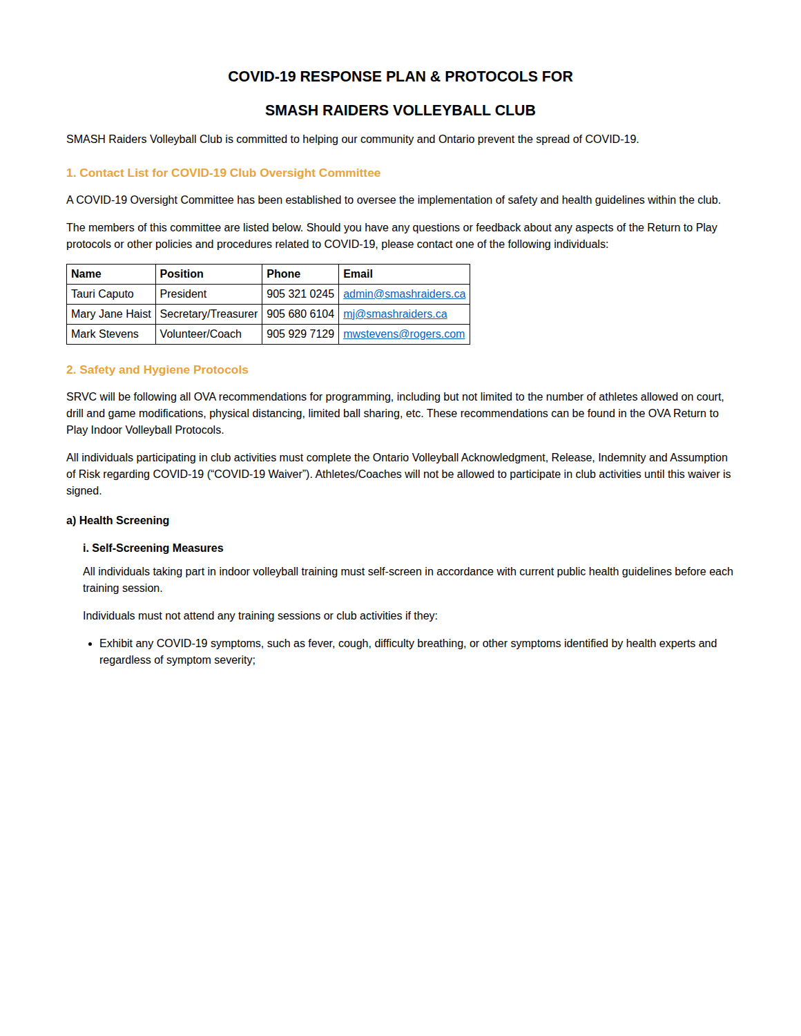COVID-19 RESPONSE PLAN & PROTOCOLS FORSMASH RAIDERS VOLLEYBALL CLUB
SMASH Raiders Volleyball Club is committed to helping our community and Ontario prevent the spread of COVID-19.
1. Contact List for COVID-19 Club Oversight Committee
A COVID-19 Oversight Committee has been established to oversee the implementation of safety and health guidelines within the club.
The members of this committee are listed below. Should you have any questions or feedback about any aspects of the Return to Play protocols or other policies and procedures related to COVID-19, please contact one of the following individuals:
| Name | Position | Phone | Email |
| --- | --- | --- | --- |
| Tauri Caputo | President | 905 321 0245 | admin@smashraiders.ca |
| Mary Jane Haist | Secretary/Treasurer | 905 680 6104 | mj@smashraiders.ca |
| Mark Stevens | Volunteer/Coach | 905 929 7129 | mwstevens@rogers.com |
2. Safety and Hygiene Protocols
SRVC will be following all OVA recommendations for programming, including but not limited to the number of athletes allowed on court, drill and game modifications, physical distancing, limited ball sharing, etc. These recommendations can be found in the OVA Return to Play Indoor Volleyball Protocols.
All individuals participating in club activities must complete the Ontario Volleyball Acknowledgment, Release, Indemnity and Assumption of Risk regarding COVID-19 (“COVID-19 Waiver”). Athletes/Coaches will not be allowed to participate in club activities until this waiver is signed.
a) Health Screening
i. Self-Screening Measures
All individuals taking part in indoor volleyball training must self-screen in accordance with current public health guidelines before each training session.
Individuals must not attend any training sessions or club activities if they:
Exhibit any COVID-19 symptoms, such as fever, cough, difficulty breathing, or other symptoms identified by health experts and regardless of symptom severity;